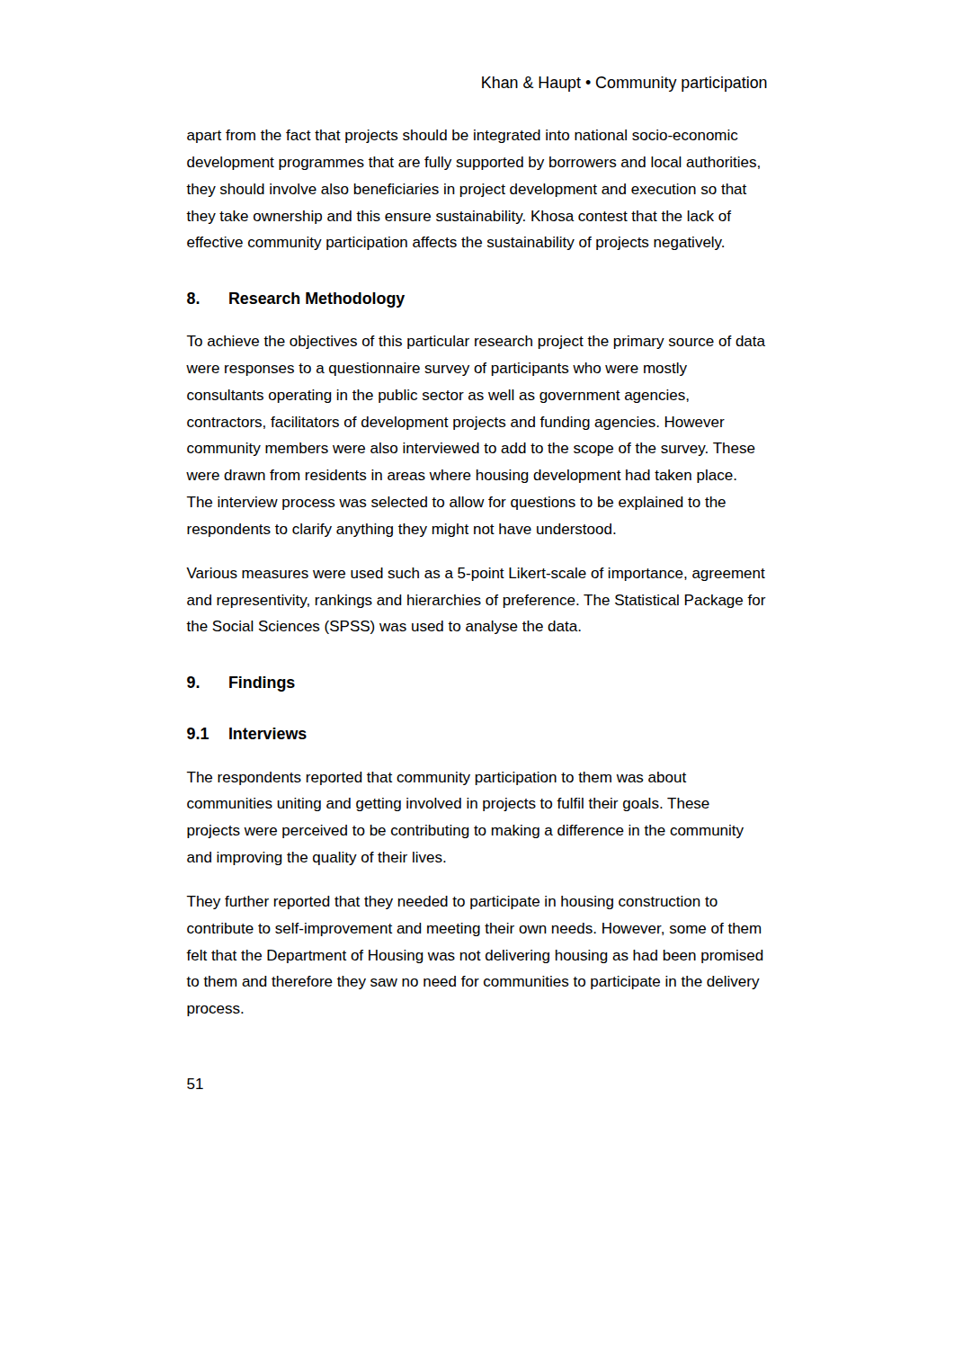Khan & Haupt • Community participation
apart from the fact that projects should be integrated into national socio-economic development programmes that are fully supported by borrowers and local authorities, they should involve also beneficiaries in project development and execution so that they take ownership and this ensure sustainability. Khosa contest that the lack of effective community participation affects the sustainability of projects negatively.
8. Research Methodology
To achieve the objectives of this particular research project the primary source of data were responses to a questionnaire survey of participants who were mostly consultants operating in the public sector as well as government agencies, contractors, facilitators of development projects and funding agencies. However community members were also interviewed to add to the scope of the survey. These were drawn from residents in areas where housing development had taken place. The interview process was selected to allow for questions to be explained to the respondents to clarify anything they might not have understood.
Various measures were used such as a 5-point Likert-scale of importance, agreement and representivity, rankings and hierarchies of preference. The Statistical Package for the Social Sciences (SPSS) was used to analyse the data.
9. Findings
9.1 Interviews
The respondents reported that community participation to them was about communities uniting and getting involved in projects to fulfil their goals. These projects were perceived to be contributing to making a difference in the community and improving the quality of their lives.
They further reported that they needed to participate in housing construction to contribute to self-improvement and meeting their own needs. However, some of them felt that the Department of Housing was not delivering housing as had been promised to them and therefore they saw no need for communities to participate in the delivery process.
51